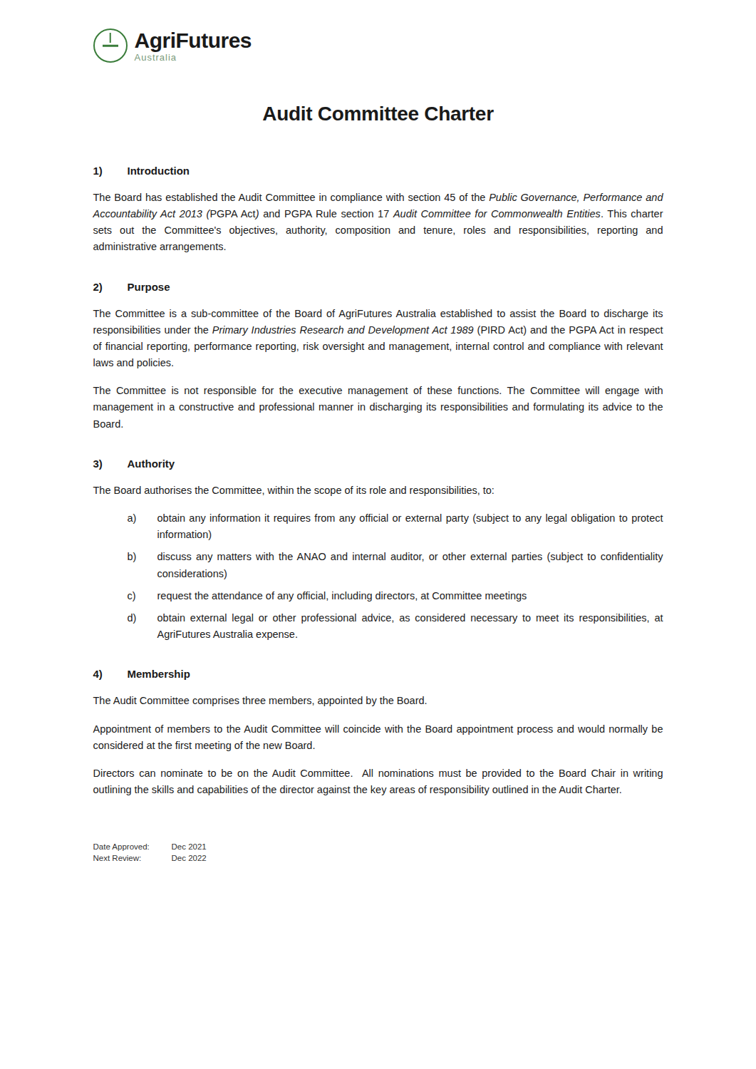AgriFutures
Australia
Audit Committee Charter
1) Introduction
The Board has established the Audit Committee in compliance with section 45 of the Public Governance, Performance and Accountability Act 2013 (PGPA Act) and PGPA Rule section 17 Audit Committee for Commonwealth Entities. This charter sets out the Committee's objectives, authority, composition and tenure, roles and responsibilities, reporting and administrative arrangements.
2) Purpose
The Committee is a sub-committee of the Board of AgriFutures Australia established to assist the Board to discharge its responsibilities under the Primary Industries Research and Development Act 1989 (PIRD Act) and the PGPA Act in respect of financial reporting, performance reporting, risk oversight and management, internal control and compliance with relevant laws and policies.
The Committee is not responsible for the executive management of these functions. The Committee will engage with management in a constructive and professional manner in discharging its responsibilities and formulating its advice to the Board.
3) Authority
The Board authorises the Committee, within the scope of its role and responsibilities, to:
obtain any information it requires from any official or external party (subject to any legal obligation to protect information)
discuss any matters with the ANAO and internal auditor, or other external parties (subject to confidentiality considerations)
request the attendance of any official, including directors, at Committee meetings
obtain external legal or other professional advice, as considered necessary to meet its responsibilities, at AgriFutures Australia expense.
4) Membership
The Audit Committee comprises three members, appointed by the Board.
Appointment of members to the Audit Committee will coincide with the Board appointment process and would normally be considered at the first meeting of the new Board.
Directors can nominate to be on the Audit Committee. All nominations must be provided to the Board Chair in writing outlining the skills and capabilities of the director against the key areas of responsibility outlined in the Audit Charter.
Date Approved: Dec 2021
Next Review: Dec 2022